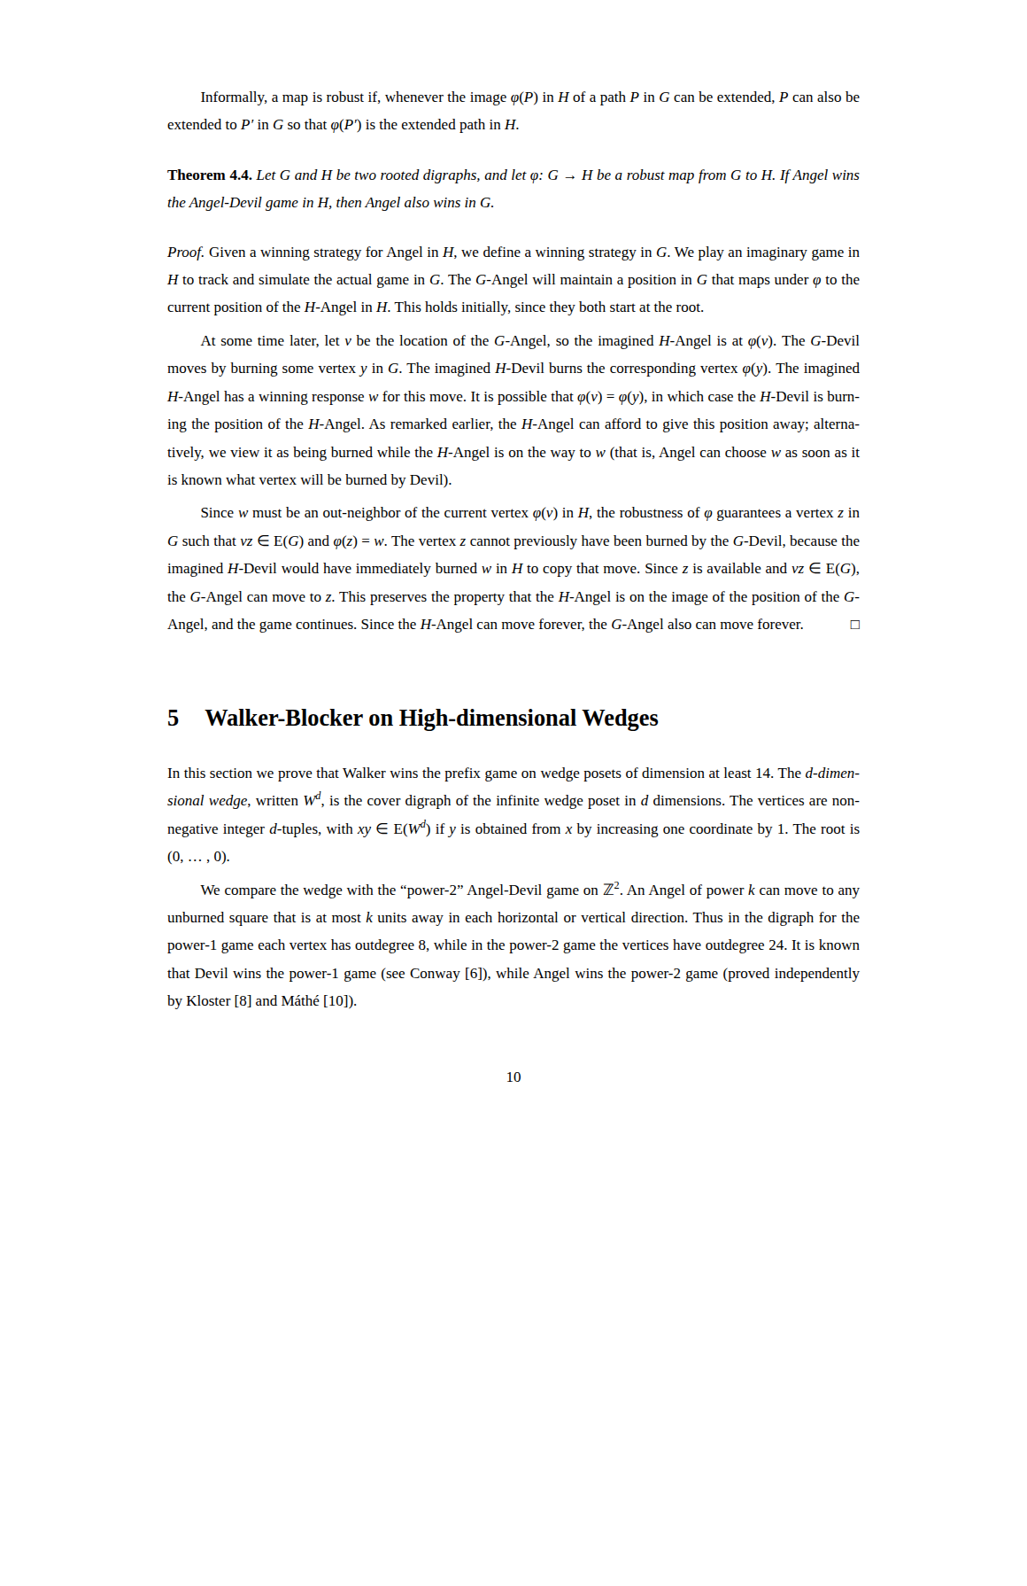Informally, a map is robust if, whenever the image φ(P) in H of a path P in G can be extended, P can also be extended to P′ in G so that φ(P′) is the extended path in H.
Theorem 4.4. Let G and H be two rooted digraphs, and let φ: G → H be a robust map from G to H. If Angel wins the Angel-Devil game in H, then Angel also wins in G.
Proof. Given a winning strategy for Angel in H, we define a winning strategy in G. We play an imaginary game in H to track and simulate the actual game in G. The G-Angel will maintain a position in G that maps under φ to the current position of the H-Angel in H. This holds initially, since they both start at the root.
At some time later, let v be the location of the G-Angel, so the imagined H-Angel is at φ(v). The G-Devil moves by burning some vertex y in G. The imagined H-Devil burns the corresponding vertex φ(y). The imagined H-Angel has a winning response w for this move. It is possible that φ(v) = φ(y), in which case the H-Devil is burning the position of the H-Angel. As remarked earlier, the H-Angel can afford to give this position away; alternatively, we view it as being burned while the H-Angel is on the way to w (that is, Angel can choose w as soon as it is known what vertex will be burned by Devil).
Since w must be an out-neighbor of the current vertex φ(v) in H, the robustness of φ guarantees a vertex z in G such that vz ∈ E(G) and φ(z) = w. The vertex z cannot previously have been burned by the G-Devil, because the imagined H-Devil would have immediately burned w in H to copy that move. Since z is available and vz ∈ E(G), the G-Angel can move to z. This preserves the property that the H-Angel is on the image of the position of the G-Angel, and the game continues. Since the H-Angel can move forever, the G-Angel also can move forever.□
5 Walker-Blocker on High-dimensional Wedges
In this section we prove that Walker wins the prefix game on wedge posets of dimension at least 14. The d-dimensional wedge, written Wd, is the cover digraph of the infinite wedge poset in d dimensions. The vertices are nonnegative integer d-tuples, with xy ∈ E(Wd) if y is obtained from x by increasing one coordinate by 1. The root is (0, … , 0).
We compare the wedge with the “power-2” Angel-Devil game on ℤ2. An Angel of power k can move to any unburned square that is at most k units away in each horizontal or vertical direction. Thus in the digraph for the power-1 game each vertex has outdegree 8, while in the power-2 game the vertices have outdegree 24. It is known that Devil wins the power-1 game (see Conway [6]), while Angel wins the power-2 game (proved independently by Kloster [8] and Máthé [10]).
10